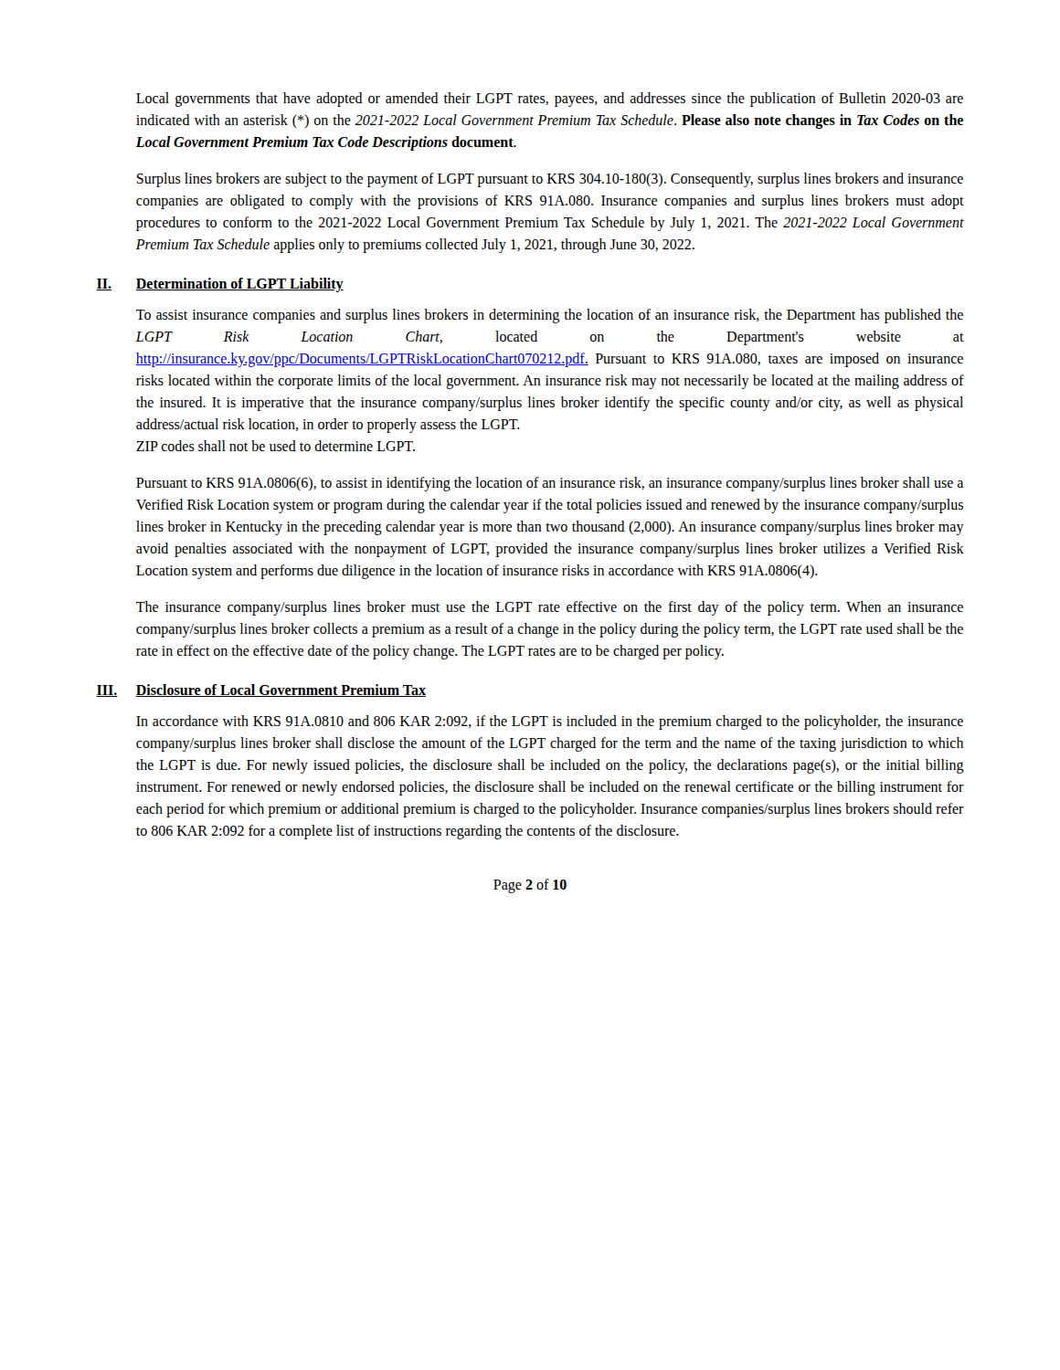Local governments that have adopted or amended their LGPT rates, payees, and addresses since the publication of Bulletin 2020-03 are indicated with an asterisk (*) on the 2021-2022 Local Government Premium Tax Schedule. Please also note changes in Tax Codes on the Local Government Premium Tax Code Descriptions document.
Surplus lines brokers are subject to the payment of LGPT pursuant to KRS 304.10-180(3). Consequently, surplus lines brokers and insurance companies are obligated to comply with the provisions of KRS 91A.080. Insurance companies and surplus lines brokers must adopt procedures to conform to the 2021-2022 Local Government Premium Tax Schedule by July 1, 2021. The 2021-2022 Local Government Premium Tax Schedule applies only to premiums collected July 1, 2021, through June 30, 2022.
II.
Determination of LGPT Liability
To assist insurance companies and surplus lines brokers in determining the location of an insurance risk, the Department has published the LGPT Risk Location Chart, located on the Department's website at http://insurance.ky.gov/ppc/Documents/LGPTRiskLocationChart070212.pdf. Pursuant to KRS 91A.080, taxes are imposed on insurance risks located within the corporate limits of the local government. An insurance risk may not necessarily be located at the mailing address of the insured. It is imperative that the insurance company/surplus lines broker identify the specific county and/or city, as well as physical address/actual risk location, in order to properly assess the LGPT.
ZIP codes shall not be used to determine LGPT.
Pursuant to KRS 91A.0806(6), to assist in identifying the location of an insurance risk, an insurance company/surplus lines broker shall use a Verified Risk Location system or program during the calendar year if the total policies issued and renewed by the insurance company/surplus lines broker in Kentucky in the preceding calendar year is more than two thousand (2,000). An insurance company/surplus lines broker may avoid penalties associated with the nonpayment of LGPT, provided the insurance company/surplus lines broker utilizes a Verified Risk Location system and performs due diligence in the location of insurance risks in accordance with KRS 91A.0806(4).
The insurance company/surplus lines broker must use the LGPT rate effective on the first day of the policy term. When an insurance company/surplus lines broker collects a premium as a result of a change in the policy during the policy term, the LGPT rate used shall be the rate in effect on the effective date of the policy change. The LGPT rates are to be charged per policy.
III.
Disclosure of Local Government Premium Tax
In accordance with KRS 91A.0810 and 806 KAR 2:092, if the LGPT is included in the premium charged to the policyholder, the insurance company/surplus lines broker shall disclose the amount of the LGPT charged for the term and the name of the taxing jurisdiction to which the LGPT is due. For newly issued policies, the disclosure shall be included on the policy, the declarations page(s), or the initial billing instrument. For renewed or newly endorsed policies, the disclosure shall be included on the renewal certificate or the billing instrument for each period for which premium or additional premium is charged to the policyholder. Insurance companies/surplus lines brokers should refer to 806 KAR 2:092 for a complete list of instructions regarding the contents of the disclosure.
Page 2 of 10